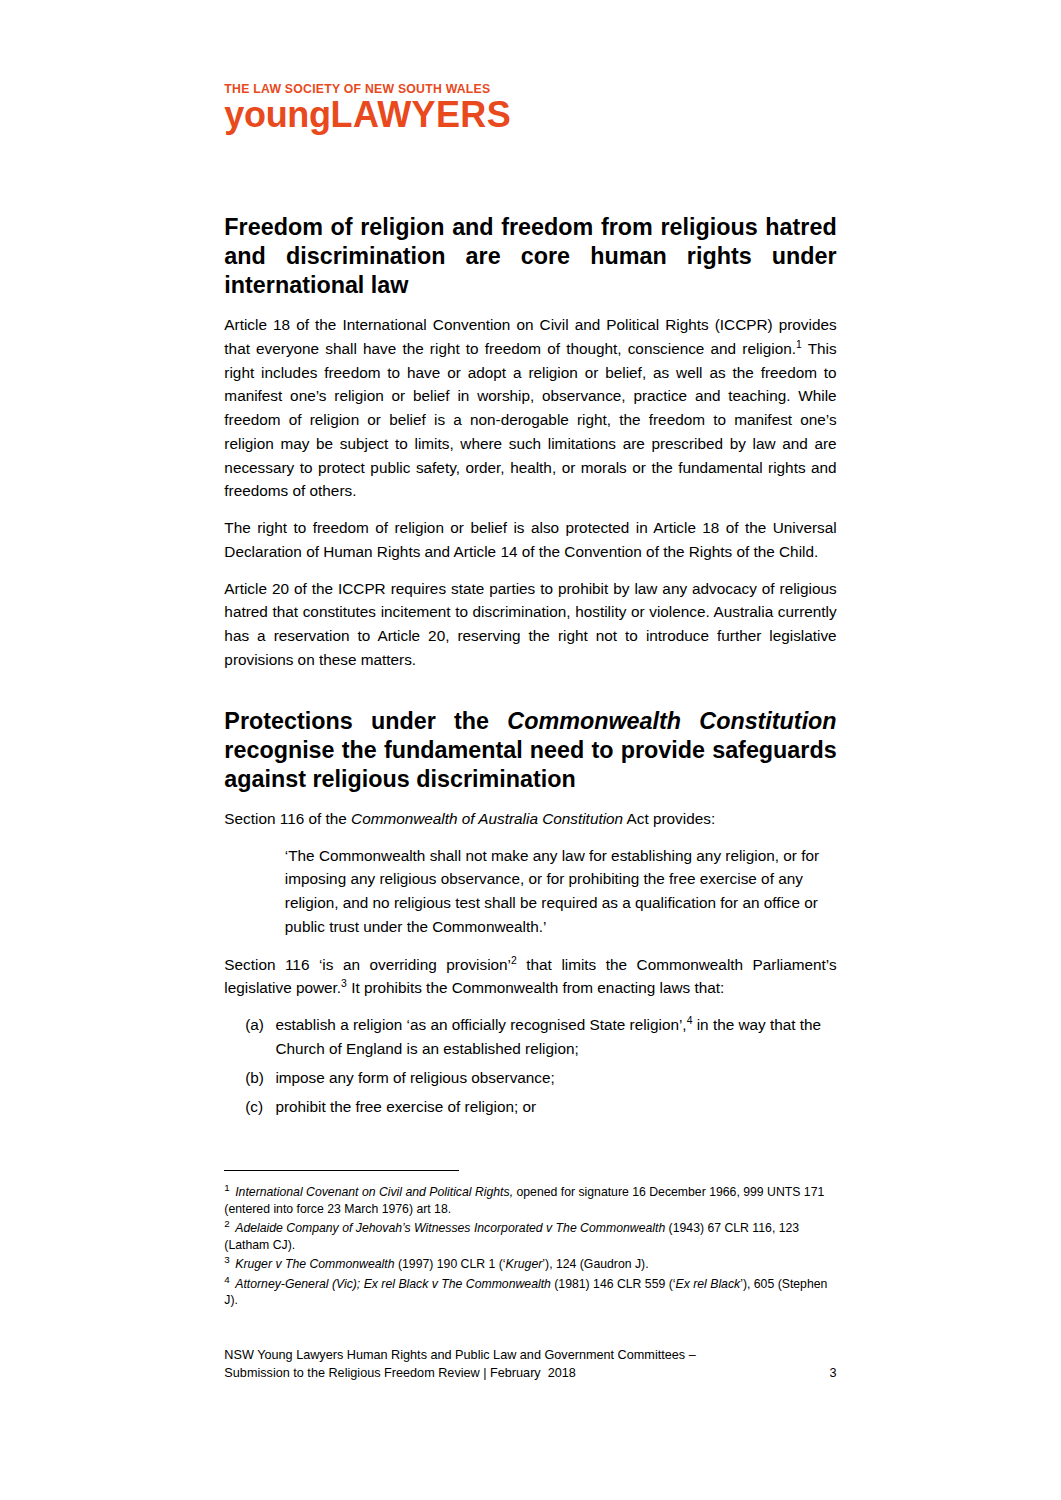The Law Society of New South Wales
young LAWYERS
Freedom of religion and freedom from religious hatred and discrimination are core human rights under international law
Article 18 of the International Convention on Civil and Political Rights (ICCPR) provides that everyone shall have the right to freedom of thought, conscience and religion.1 This right includes freedom to have or adopt a religion or belief, as well as the freedom to manifest one’s religion or belief in worship, observance, practice and teaching. While freedom of religion or belief is a non-derogable right, the freedom to manifest one’s religion may be subject to limits, where such limitations are prescribed by law and are necessary to protect public safety, order, health, or morals or the fundamental rights and freedoms of others.
The right to freedom of religion or belief is also protected in Article 18 of the Universal Declaration of Human Rights and Article 14 of the Convention of the Rights of the Child.
Article 20 of the ICCPR requires state parties to prohibit by law any advocacy of religious hatred that constitutes incitement to discrimination, hostility or violence. Australia currently has a reservation to Article 20, reserving the right not to introduce further legislative provisions on these matters.
Protections under the Commonwealth Constitution recognise the fundamental need to provide safeguards against religious discrimination
Section 116 of the Commonwealth of Australia Constitution Act provides:
‘The Commonwealth shall not make any law for establishing any religion, or for imposing any religious observance, or for prohibiting the free exercise of any religion, and no religious test shall be required as a qualification for an office or public trust under the Commonwealth.’
Section 116 ‘is an overriding provision’2 that limits the Commonwealth Parliament’s legislative power.3 It prohibits the Commonwealth from enacting laws that:
(a) establish a religion ‘as an officially recognised State religion’,4 in the way that the Church of England is an established religion;
(b) impose any form of religious observance;
(c) prohibit the free exercise of religion; or
1 International Covenant on Civil and Political Rights, opened for signature 16 December 1966, 999 UNTS 171 (entered into force 23 March 1976) art 18.
2 Adelaide Company of Jehovah’s Witnesses Incorporated v The Commonwealth (1943) 67 CLR 116, 123 (Latham CJ).
3 Kruger v The Commonwealth (1997) 190 CLR 1 (‘Kruger’), 124 (Gaudron J).
4 Attorney-General (Vic); Ex rel Black v The Commonwealth (1981) 146 CLR 559 (‘Ex rel Black’), 605 (Stephen J).
NSW Young Lawyers Human Rights and Public Law and Government Committees –
Submission to the Religious Freedom Review | February 2018
3